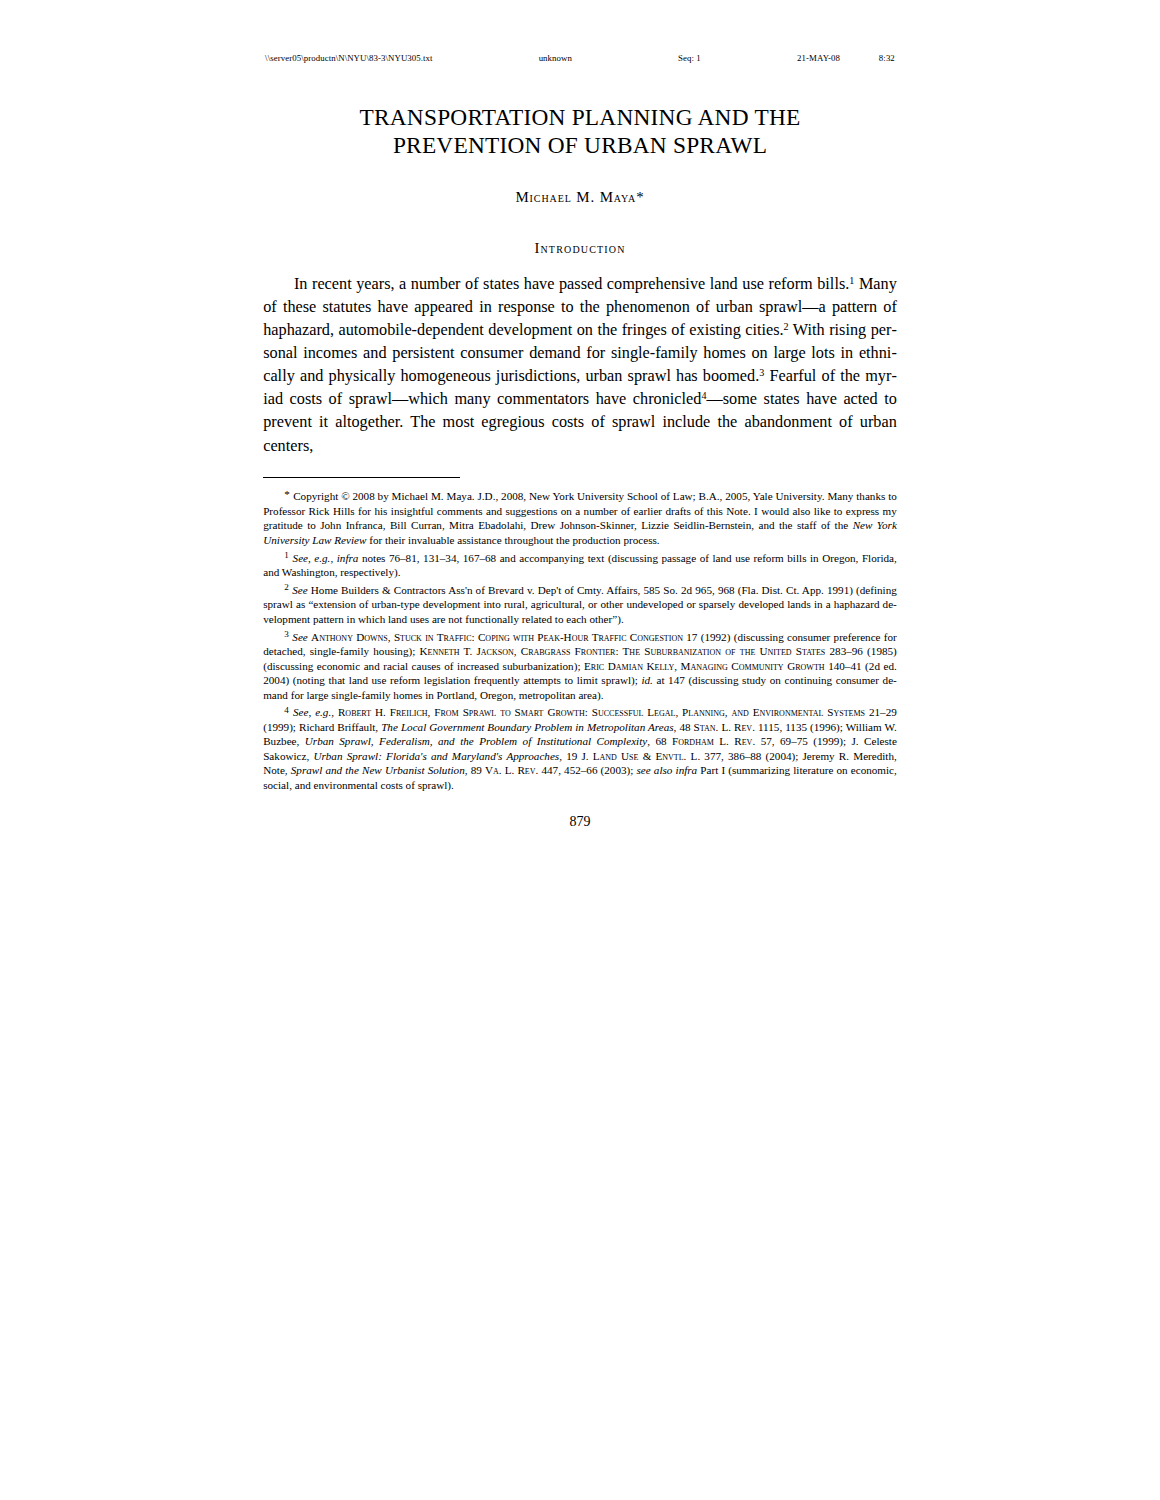\\server05\productn\N\NYU\83-3\NYU305.txt unknown Seq: 1 21-MAY-08 8:32
TRANSPORTATION PLANNING AND THE
PREVENTION OF URBAN SPRAWL
Michael M. Maya*
Introduction
In recent years, a number of states have passed comprehensive land use reform bills.1 Many of these statutes have appeared in response to the phenomenon of urban sprawl—a pattern of haphazard, automobile-dependent development on the fringes of existing cities.2 With rising personal incomes and persistent consumer demand for single-family homes on large lots in ethnically and physically homogeneous jurisdictions, urban sprawl has boomed.3 Fearful of the myriad costs of sprawl—which many commentators have chronicled4—some states have acted to prevent it altogether. The most egregious costs of sprawl include the abandonment of urban centers,
* Copyright © 2008 by Michael M. Maya. J.D., 2008, New York University School of Law; B.A., 2005, Yale University. Many thanks to Professor Rick Hills for his insightful comments and suggestions on a number of earlier drafts of this Note. I would also like to express my gratitude to John Infranca, Bill Curran, Mitra Ebadolahi, Drew Johnson-Skinner, Lizzie Seidlin-Bernstein, and the staff of the New York University Law Review for their invaluable assistance throughout the production process.
1 See, e.g., infra notes 76–81, 131–34, 167–68 and accompanying text (discussing passage of land use reform bills in Oregon, Florida, and Washington, respectively).
2 See Home Builders & Contractors Ass'n of Brevard v. Dep't of Cmty. Affairs, 585 So. 2d 965, 968 (Fla. Dist. Ct. App. 1991) (defining sprawl as “extension of urban-type development into rural, agricultural, or other undeveloped or sparsely developed lands in a haphazard development pattern in which land uses are not functionally related to each other”).
3 See Anthony Downs, Stuck in Traffic: Coping with Peak-Hour Traffic Congestion 17 (1992) (discussing consumer preference for detached, single-family housing); Kenneth T. Jackson, Crabgrass Frontier: The Suburbanization of the United States 283–96 (1985) (discussing economic and racial causes of increased suburbanization); Eric Damian Kelly, Managing Community Growth 140–41 (2d ed. 2004) (noting that land use reform legislation frequently attempts to limit sprawl); id. at 147 (discussing study on continuing consumer demand for large single-family homes in Portland, Oregon, metropolitan area).
4 See, e.g., Robert H. Freilich, From Sprawl to Smart Growth: Successful Legal, Planning, and Environmental Systems 21–29 (1999); Richard Briffault, The Local Government Boundary Problem in Metropolitan Areas, 48 Stan. L. Rev. 1115, 1135 (1996); William W. Buzbee, Urban Sprawl, Federalism, and the Problem of Institutional Complexity, 68 Fordham L. Rev. 57, 69–75 (1999); J. Celeste Sakowicz, Urban Sprawl: Florida's and Maryland's Approaches, 19 J. Land Use & Envtl. L. 377, 386–88 (2004); Jeremy R. Meredith, Note, Sprawl and the New Urbanist Solution, 89 Va. L. Rev. 447, 452–66 (2003); see also infra Part I (summarizing literature on economic, social, and environmental costs of sprawl).
879